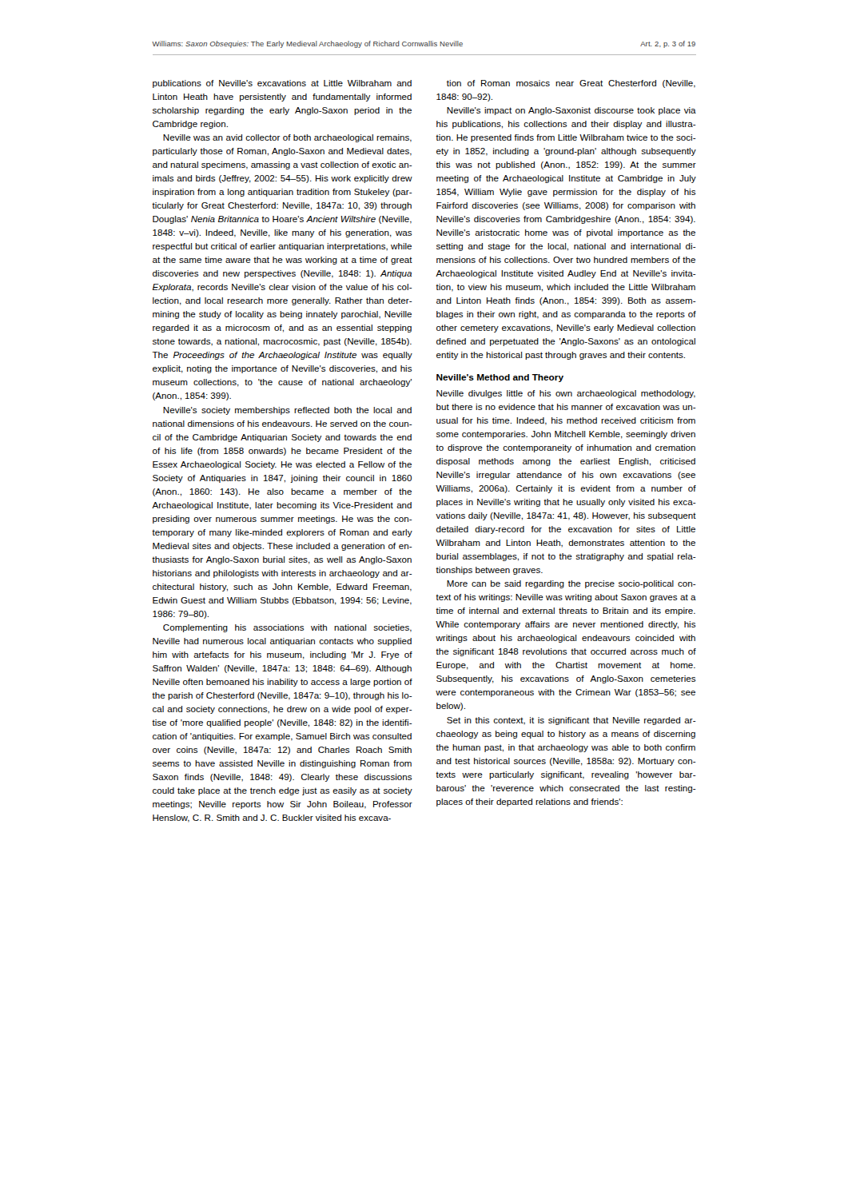Williams: Saxon Obsequies: The Early Medieval Archaeology of Richard Cornwallis Neville
Art. 2, p. 3 of 19
publications of Neville's excavations at Little Wilbraham and Linton Heath have persistently and fundamentally informed scholarship regarding the early Anglo-Saxon period in the Cambridge region.
Neville was an avid collector of both archaeological remains, particularly those of Roman, Anglo-Saxon and Medieval dates, and natural specimens, amassing a vast collection of exotic animals and birds (Jeffrey, 2002: 54–55). His work explicitly drew inspiration from a long antiquarian tradition from Stukeley (particularly for Great Chesterford: Neville, 1847a: 10, 39) through Douglas' Nenia Britannica to Hoare's Ancient Wiltshire (Neville, 1848: v–vi). Indeed, Neville, like many of his generation, was respectful but critical of earlier antiquarian interpretations, while at the same time aware that he was working at a time of great discoveries and new perspectives (Neville, 1848: 1). Antiqua Explorata, records Neville's clear vision of the value of his collection, and local research more generally. Rather than determining the study of locality as being innately parochial, Neville regarded it as a microcosm of, and as an essential stepping stone towards, a national, macrocosmic, past (Neville, 1854b). The Proceedings of the Archaeological Institute was equally explicit, noting the importance of Neville's discoveries, and his museum collections, to 'the cause of national archaeology' (Anon., 1854: 399).
Neville's society memberships reflected both the local and national dimensions of his endeavours. He served on the council of the Cambridge Antiquarian Society and towards the end of his life (from 1858 onwards) he became President of the Essex Archaeological Society. He was elected a Fellow of the Society of Antiquaries in 1847, joining their council in 1860 (Anon., 1860: 143). He also became a member of the Archaeological Institute, later becoming its Vice-President and presiding over numerous summer meetings. He was the contemporary of many like-minded explorers of Roman and early Medieval sites and objects. These included a generation of enthusiasts for Anglo-Saxon burial sites, as well as Anglo-Saxon historians and philologists with interests in archaeology and architectural history, such as John Kemble, Edward Freeman, Edwin Guest and William Stubbs (Ebbatson, 1994: 56; Levine, 1986: 79–80).
Complementing his associations with national societies, Neville had numerous local antiquarian contacts who supplied him with artefacts for his museum, including 'Mr J. Frye of Saffron Walden' (Neville, 1847a: 13; 1848: 64–69). Although Neville often bemoaned his inability to access a large portion of the parish of Chesterford (Neville, 1847a: 9–10), through his local and society connections, he drew on a wide pool of expertise of 'more qualified people' (Neville, 1848: 82) in the identification of 'antiquities. For example, Samuel Birch was consulted over coins (Neville, 1847a: 12) and Charles Roach Smith seems to have assisted Neville in distinguishing Roman from Saxon finds (Neville, 1848: 49). Clearly these discussions could take place at the trench edge just as easily as at society meetings; Neville reports how Sir John Boileau, Professor Henslow, C. R. Smith and J. C. Buckler visited his excava-
tion of Roman mosaics near Great Chesterford (Neville, 1848: 90–92).
Neville's impact on Anglo-Saxonist discourse took place via his publications, his collections and their display and illustration. He presented finds from Little Wilbraham twice to the society in 1852, including a 'ground-plan' although subsequently this was not published (Anon., 1852: 199). At the summer meeting of the Archaeological Institute at Cambridge in July 1854, William Wylie gave permission for the display of his Fairford discoveries (see Williams, 2008) for comparison with Neville's discoveries from Cambridgeshire (Anon., 1854: 394). Neville's aristocratic home was of pivotal importance as the setting and stage for the local, national and international dimensions of his collections. Over two hundred members of the Archaeological Institute visited Audley End at Neville's invitation, to view his museum, which included the Little Wilbraham and Linton Heath finds (Anon., 1854: 399). Both as assemblages in their own right, and as comparanda to the reports of other cemetery excavations, Neville's early Medieval collection defined and perpetuated the 'Anglo-Saxons' as an ontological entity in the historical past through graves and their contents.
Neville's Method and Theory
Neville divulges little of his own archaeological methodology, but there is no evidence that his manner of excavation was unusual for his time. Indeed, his method received criticism from some contemporaries. John Mitchell Kemble, seemingly driven to disprove the contemporaneity of inhumation and cremation disposal methods among the earliest English, criticised Neville's irregular attendance of his own excavations (see Williams, 2006a). Certainly it is evident from a number of places in Neville's writing that he usually only visited his excavations daily (Neville, 1847a: 41, 48). However, his subsequent detailed diary-record for the excavation for sites of Little Wilbraham and Linton Heath, demonstrates attention to the burial assemblages, if not to the stratigraphy and spatial relationships between graves.
More can be said regarding the precise socio-political context of his writings: Neville was writing about Saxon graves at a time of internal and external threats to Britain and its empire. While contemporary affairs are never mentioned directly, his writings about his archaeological endeavours coincided with the significant 1848 revolutions that occurred across much of Europe, and with the Chartist movement at home. Subsequently, his excavations of Anglo-Saxon cemeteries were contemporaneous with the Crimean War (1853–56; see below).
Set in this context, it is significant that Neville regarded archaeology as being equal to history as a means of discerning the human past, in that archaeology was able to both confirm and test historical sources (Neville, 1858a: 92). Mortuary contexts were particularly significant, revealing 'however barbarous' the 'reverence which consecrated the last resting-places of their departed relations and friends':